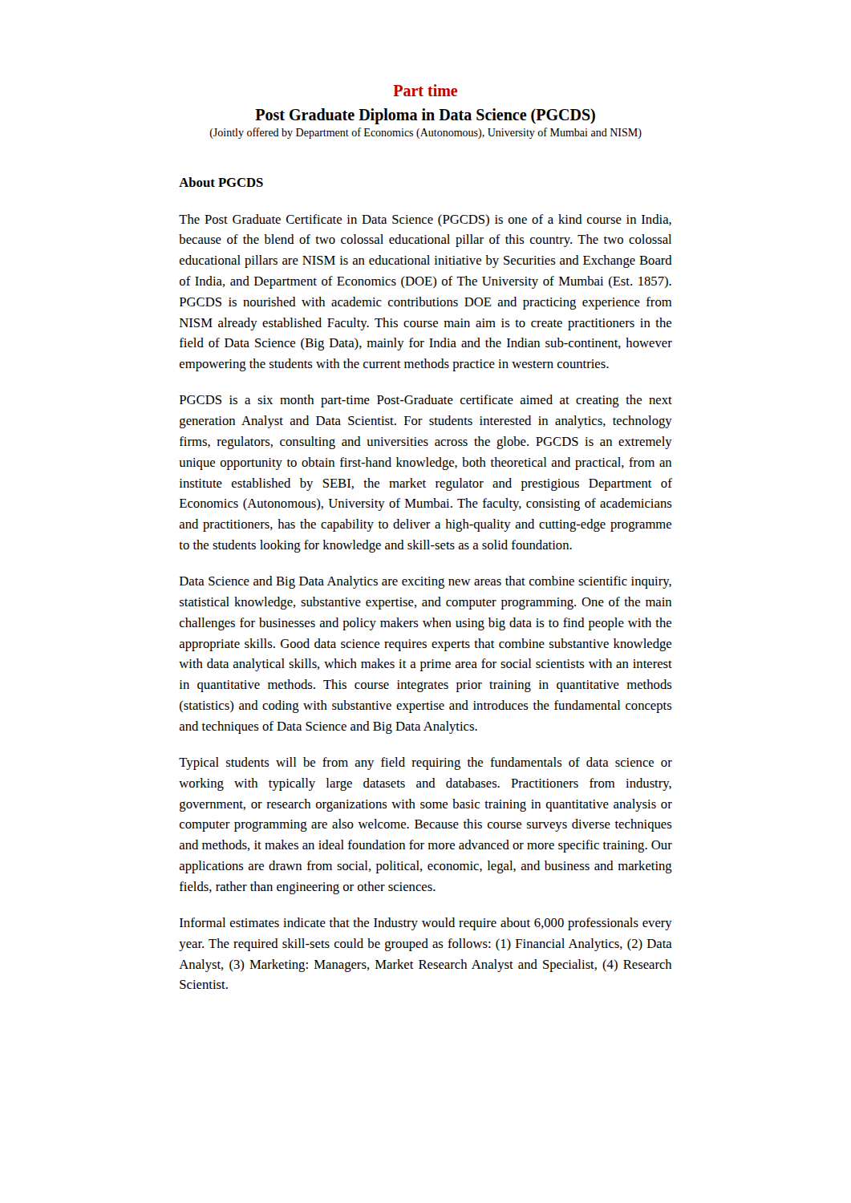Part time
Post Graduate Diploma in Data Science (PGCDS)
(Jointly offered by Department of Economics (Autonomous), University of Mumbai and NISM)
About PGCDS
The Post Graduate Certificate in Data Science (PGCDS) is one of a kind course in India, because of the blend of two colossal educational pillar of this country. The two colossal educational pillars are NISM is an educational initiative by Securities and Exchange Board of India, and Department of Economics (DOE) of The University of Mumbai (Est. 1857). PGCDS is nourished with academic contributions DOE and practicing experience from NISM already established Faculty. This course main aim is to create practitioners in the field of Data Science (Big Data), mainly for India and the Indian sub-continent, however empowering the students with the current methods practice in western countries.
PGCDS is a six month part-time Post-Graduate certificate aimed at creating the next generation Analyst and Data Scientist. For students interested in analytics, technology firms, regulators, consulting and universities across the globe. PGCDS is an extremely unique opportunity to obtain first-hand knowledge, both theoretical and practical, from an institute established by SEBI, the market regulator and prestigious Department of Economics (Autonomous), University of Mumbai. The faculty, consisting of academicians and practitioners, has the capability to deliver a high-quality and cutting-edge programme to the students looking for knowledge and skill-sets as a solid foundation.
Data Science and Big Data Analytics are exciting new areas that combine scientific inquiry, statistical knowledge, substantive expertise, and computer programming. One of the main challenges for businesses and policy makers when using big data is to find people with the appropriate skills. Good data science requires experts that combine substantive knowledge with data analytical skills, which makes it a prime area for social scientists with an interest in quantitative methods. This course integrates prior training in quantitative methods (statistics) and coding with substantive expertise and introduces the fundamental concepts and techniques of Data Science and Big Data Analytics.
Typical students will be from any field requiring the fundamentals of data science or working with typically large datasets and databases. Practitioners from industry, government, or research organizations with some basic training in quantitative analysis or computer programming are also welcome. Because this course surveys diverse techniques and methods, it makes an ideal foundation for more advanced or more specific training. Our applications are drawn from social, political, economic, legal, and business and marketing fields, rather than engineering or other sciences.
Informal estimates indicate that the Industry would require about 6,000 professionals every year. The required skill-sets could be grouped as follows: (1) Financial Analytics, (2) Data Analyst, (3) Marketing: Managers, Market Research Analyst and Specialist, (4) Research Scientist.